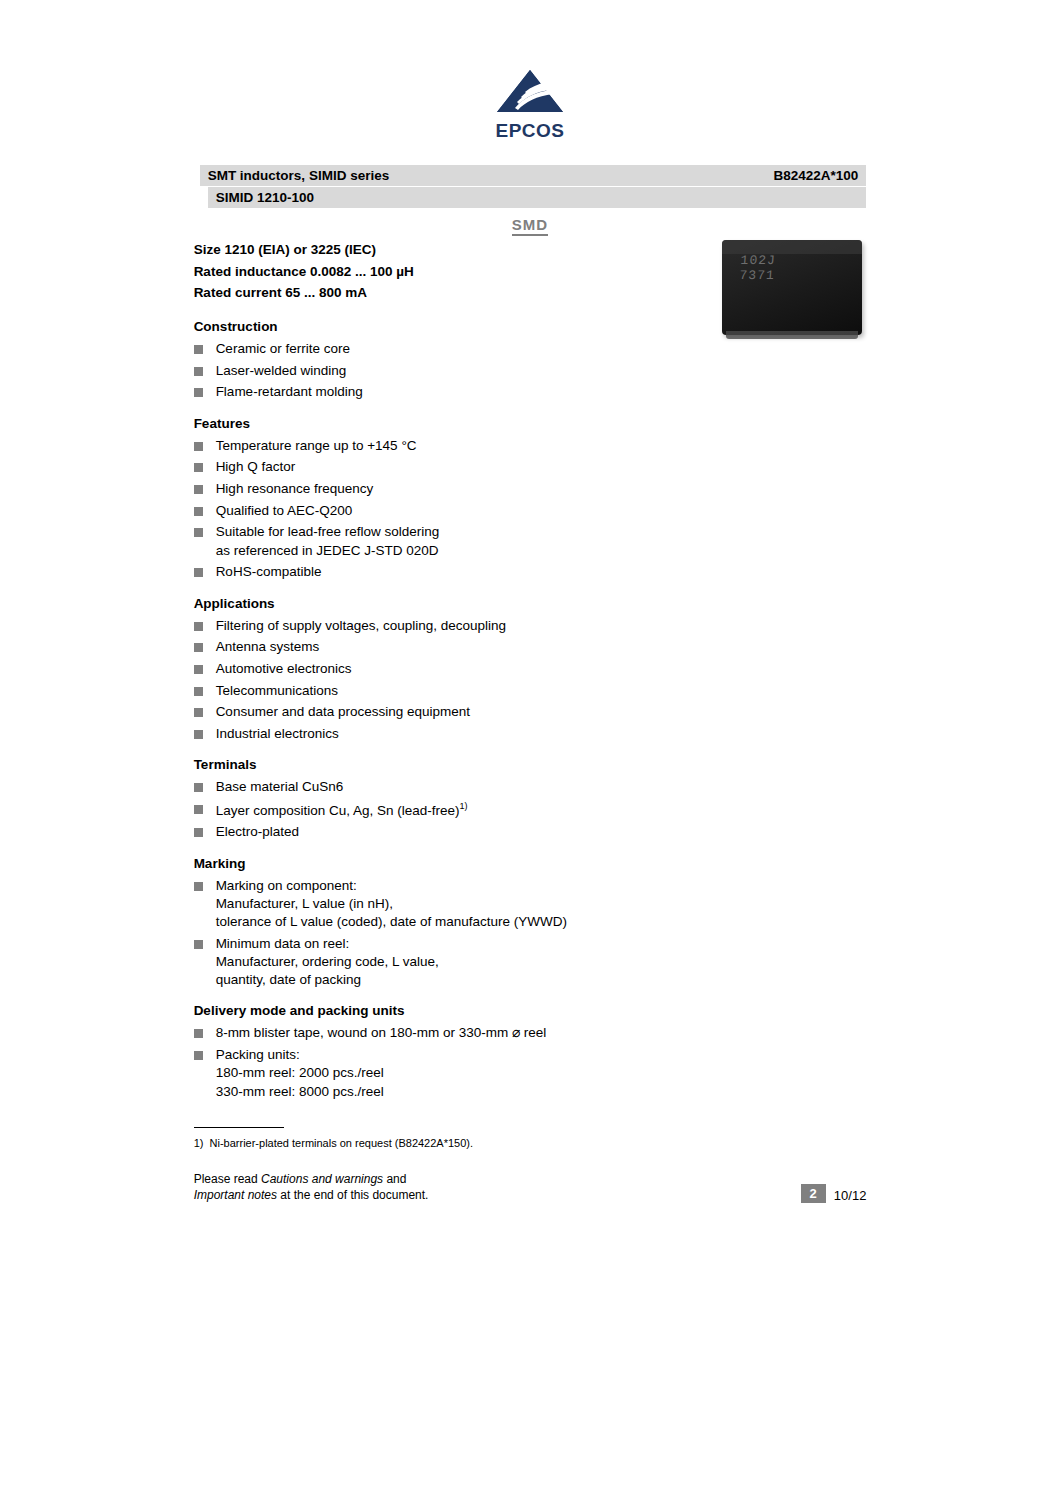EPCOS
SMT inductors, SIMID series B82422A*100
SIMID 1210-100
SMD
102J
7371
Size 1210 (EIA) or 3225 (IEC)
Rated inductance 0.0082 ... 100 µH
Rated current 65 ... 800 mA
Construction
Ceramic or ferrite core
Laser-welded winding
Flame-retardant molding
Features
Temperature range up to +145 °C
High Q factor
High resonance frequency
Qualified to AEC-Q200
Suitable for lead-free reflow solderingas referenced in JEDEC J-STD 020D
RoHS-compatible
Applications
Filtering of supply voltages, coupling, decoupling
Antenna systems
Automotive electronics
Telecommunications
Consumer and data processing equipment
Industrial electronics
Terminals
Base material CuSn6
Layer composition Cu, Ag, Sn (lead-free)1)
Electro-plated
Marking
Marking on component:Manufacturer, L value (in nH), tolerance of L value (coded), date of manufacture (YWWD)
Minimum data on reel:Manufacturer, ordering code, L value, quantity, date of packing
Delivery mode and packing units
8-mm blister tape, wound on 180-mm or 330-mm ⌀ reel
Packing units:180-mm reel: 2000 pcs./reel 330-mm reel: 8000 pcs./reel
1) Ni-barrier-plated terminals on request (B82422A*150).
Please read Cautions and warnings and
Important notes at the end of this document.
2
10/12